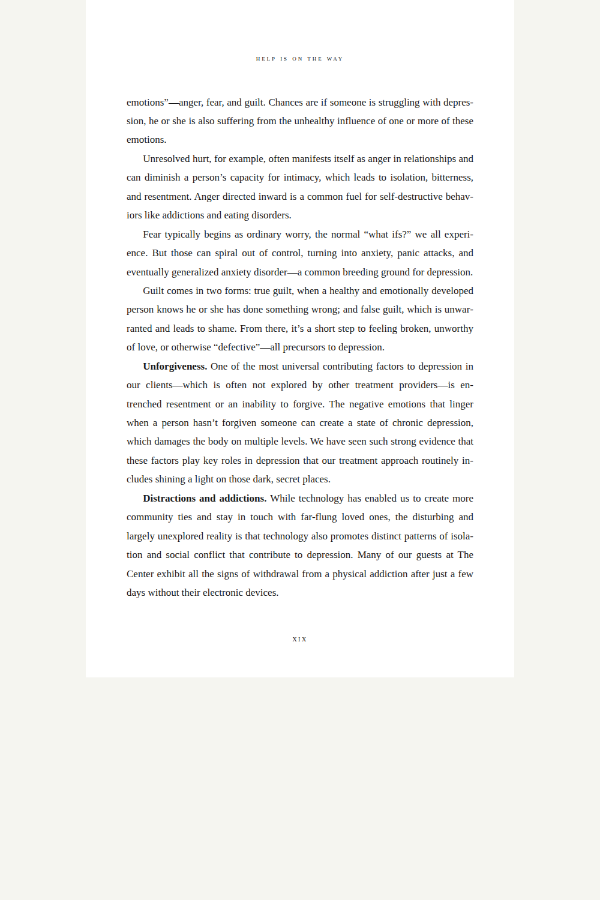Help Is on the Way
emotions”—anger, fear, and guilt. Chances are if someone is struggling with depression, he or she is also suffering from the unhealthy influence of one or more of these emotions.
Unresolved hurt, for example, often manifests itself as anger in relationships and can diminish a person’s capacity for intimacy, which leads to isolation, bitterness, and resentment. Anger directed inward is a common fuel for self-destructive behaviors like addictions and eating disorders.
Fear typically begins as ordinary worry, the normal “what ifs?” we all experience. But those can spiral out of control, turning into anxiety, panic attacks, and eventually generalized anxiety disorder—a common breeding ground for depression.
Guilt comes in two forms: true guilt, when a healthy and emotionally developed person knows he or she has done something wrong; and false guilt, which is unwarranted and leads to shame. From there, it’s a short step to feeling broken, unworthy of love, or otherwise “defective”—all precursors to depression.
Unforgiveness. One of the most universal contributing factors to depression in our clients—which is often not explored by other treatment providers—is entrenched resentment or an inability to forgive. The negative emotions that linger when a person hasn’t forgiven someone can create a state of chronic depression, which damages the body on multiple levels. We have seen such strong evidence that these factors play key roles in depression that our treatment approach routinely includes shining a light on those dark, secret places.
Distractions and addictions. While technology has enabled us to create more community ties and stay in touch with far-flung loved ones, the disturbing and largely unexplored reality is that technology also promotes distinct patterns of isolation and social conflict that contribute to depression. Many of our guests at The Center exhibit all the signs of withdrawal from a physical addiction after just a few days without their electronic devices.
xix